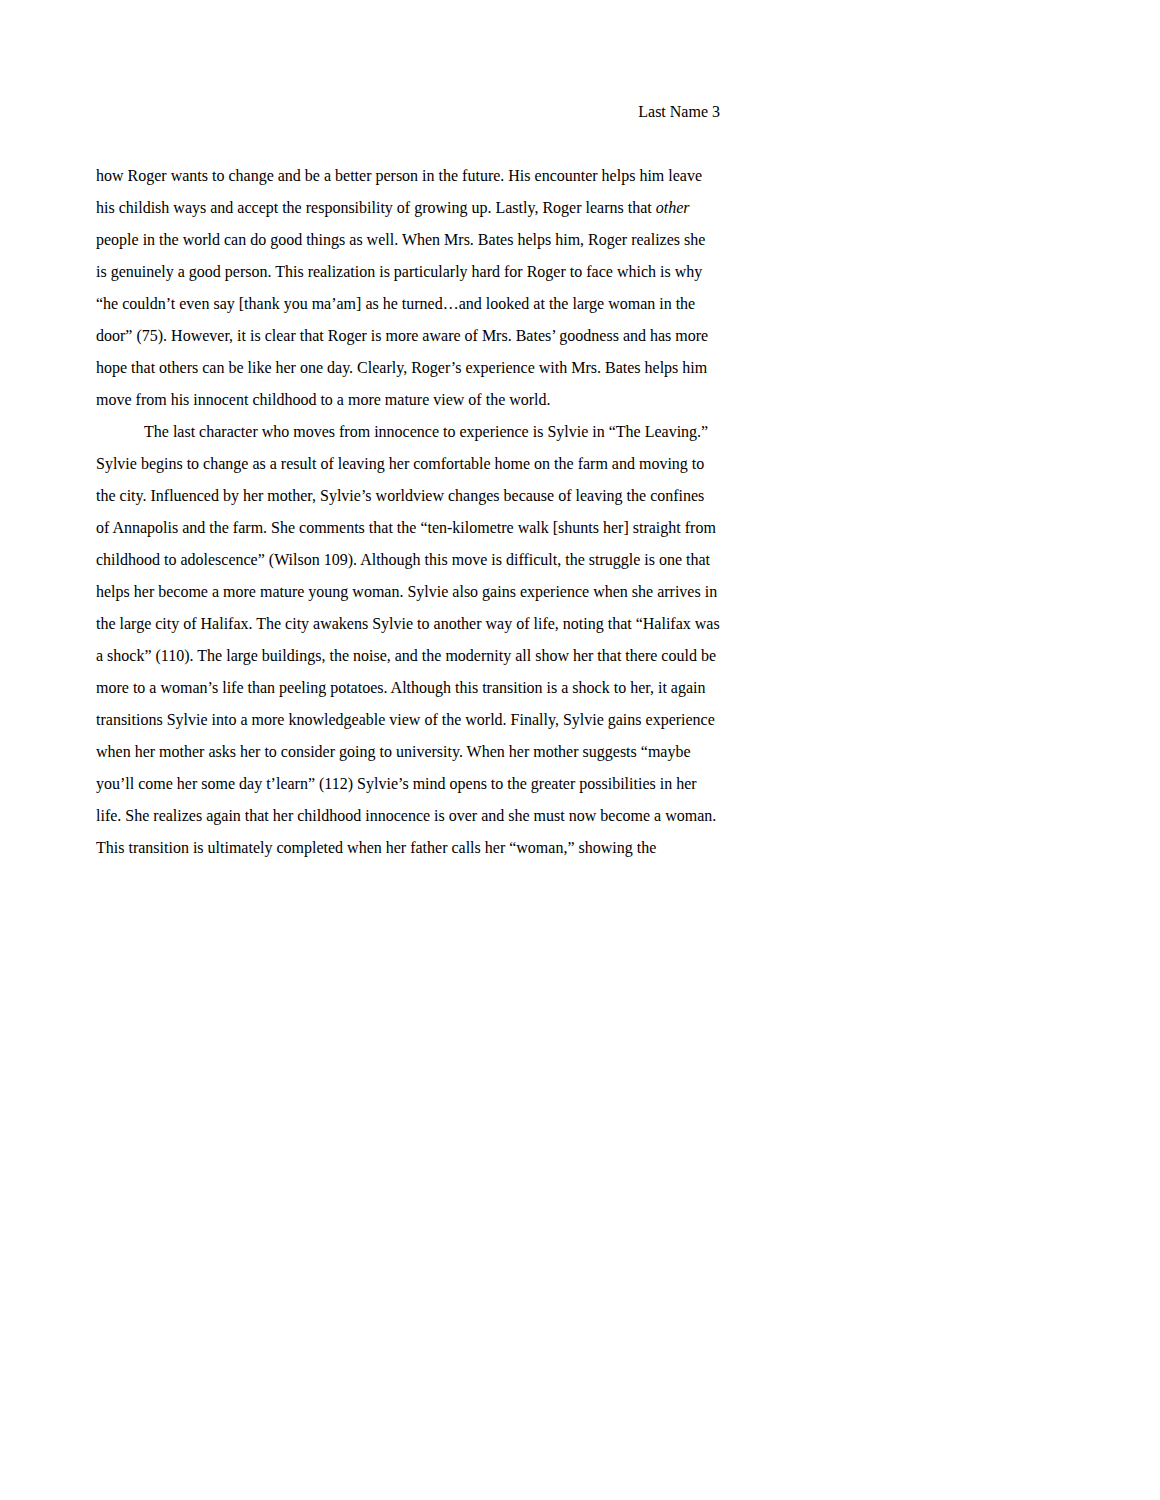Last Name 3
how Roger wants to change and be a better person in the future. His encounter helps him leave his childish ways and accept the responsibility of growing up. Lastly, Roger learns that other people in the world can do good things as well. When Mrs. Bates helps him, Roger realizes she is genuinely a good person. This realization is particularly hard for Roger to face which is why “he couldn’t even say [thank you ma’am] as he turned…and looked at the large woman in the door” (75). However, it is clear that Roger is more aware of Mrs. Bates’ goodness and has more hope that others can be like her one day. Clearly, Roger’s experience with Mrs. Bates helps him move from his innocent childhood to a more mature view of the world.
The last character who moves from innocence to experience is Sylvie in “The Leaving.” Sylvie begins to change as a result of leaving her comfortable home on the farm and moving to the city. Influenced by her mother, Sylvie’s worldview changes because of leaving the confines of Annapolis and the farm. She comments that the “ten-kilometre walk [shunts her] straight from childhood to adolescence” (Wilson 109). Although this move is difficult, the struggle is one that helps her become a more mature young woman. Sylvie also gains experience when she arrives in the large city of Halifax. The city awakens Sylvie to another way of life, noting that “Halifax was a shock” (110). The large buildings, the noise, and the modernity all show her that there could be more to a woman’s life than peeling potatoes. Although this transition is a shock to her, it again transitions Sylvie into a more knowledgeable view of the world. Finally, Sylvie gains experience when her mother asks her to consider going to university. When her mother suggests “maybe you’ll come her some day t’learn” (112) Sylvie’s mind opens to the greater possibilities in her life. She realizes again that her childhood innocence is over and she must now become a woman. This transition is ultimately completed when her father calls her “woman,” showing the